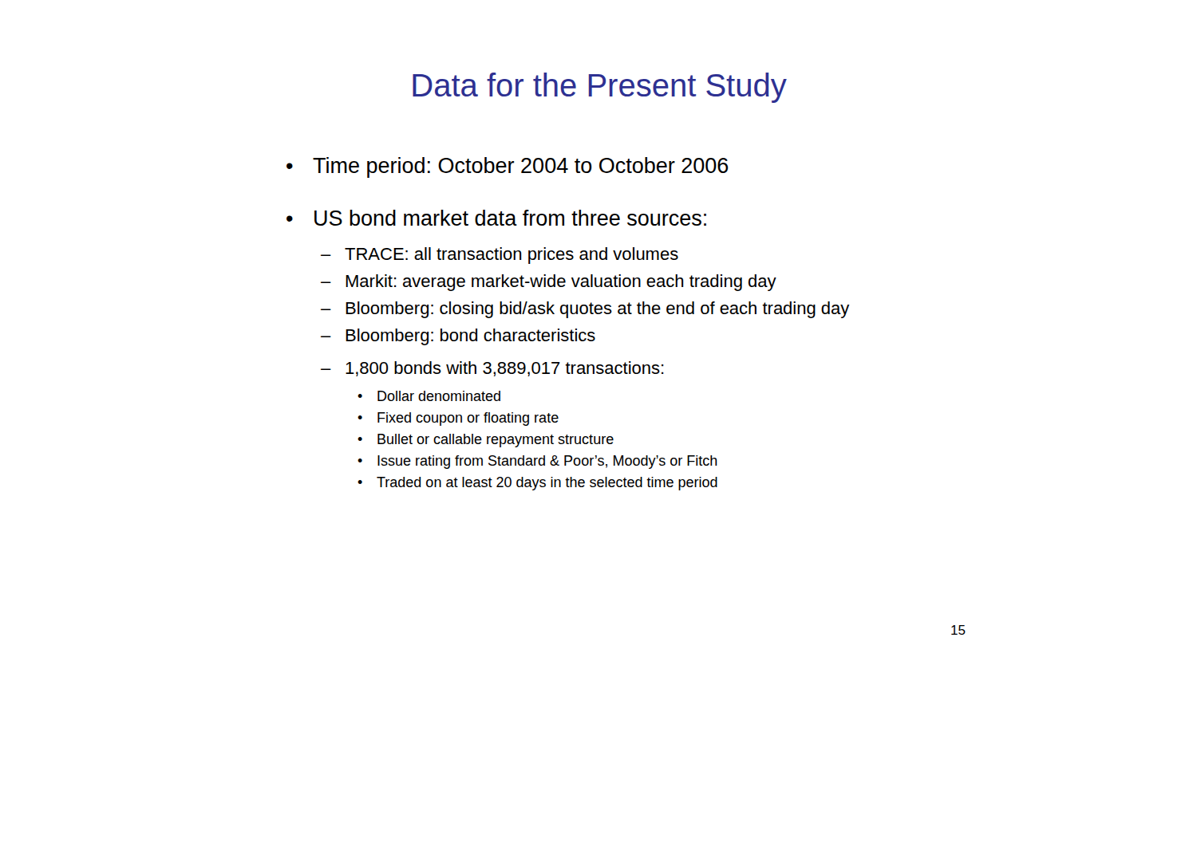Data for the Present Study
Time period: October 2004 to October 2006
US bond market data from three sources:
TRACE: all transaction prices and volumes
Markit: average market-wide valuation each trading day
Bloomberg: closing bid/ask quotes at the end of each trading day
Bloomberg: bond characteristics
1,800 bonds with 3,889,017 transactions:
Dollar denominated
Fixed coupon or floating rate
Bullet or callable repayment structure
Issue rating from Standard & Poor’s, Moody’s or Fitch
Traded on at least 20 days in the selected time period
15